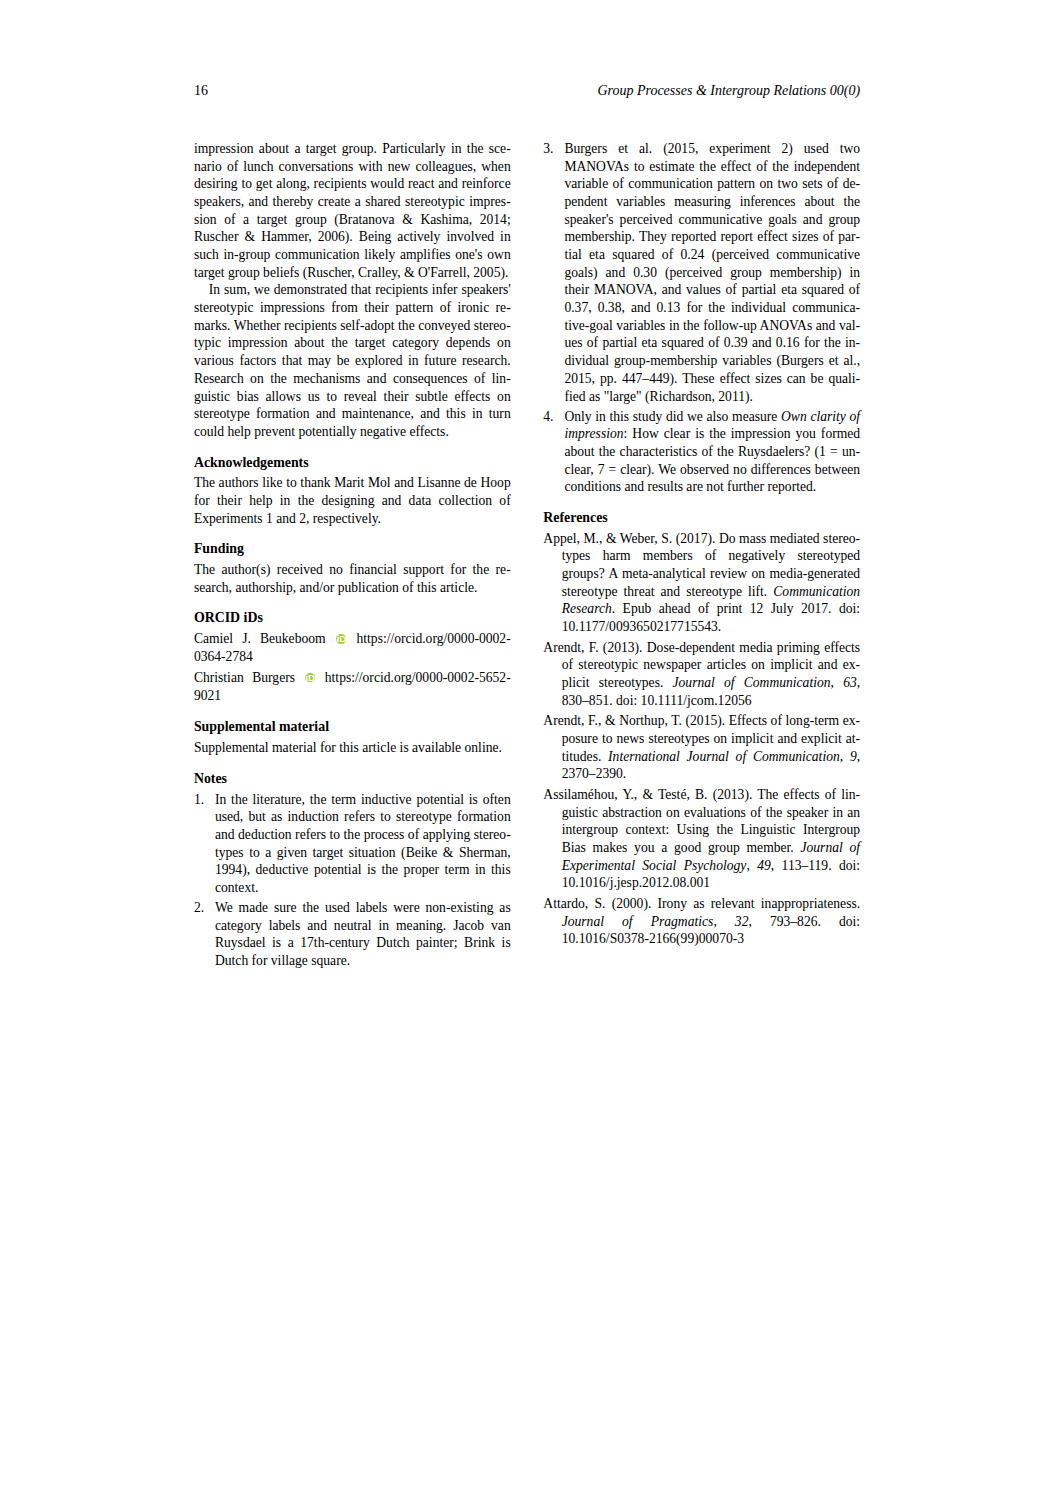16
Group Processes & Intergroup Relations 00(0)
impression about a target group. Particularly in the scenario of lunch conversations with new colleagues, when desiring to get along, recipients would react and reinforce speakers, and thereby create a shared stereotypic impression of a target group (Bratanova & Kashima, 2014; Ruscher & Hammer, 2006). Being actively involved in such in-group communication likely amplifies one's own target group beliefs (Ruscher, Cralley, & O'Farrell, 2005).
In sum, we demonstrated that recipients infer speakers' stereotypic impressions from their pattern of ironic remarks. Whether recipients self-adopt the conveyed stereotypic impression about the target category depends on various factors that may be explored in future research. Research on the mechanisms and consequences of linguistic bias allows us to reveal their subtle effects on stereotype formation and maintenance, and this in turn could help prevent potentially negative effects.
Acknowledgements
The authors like to thank Marit Mol and Lisanne de Hoop for their help in the designing and data collection of Experiments 1 and 2, respectively.
Funding
The author(s) received no financial support for the research, authorship, and/or publication of this article.
ORCID iDs
Camiel J. Beukeboom iD https://orcid.org/0000-0002-0364-2784
Christian Burgers iD https://orcid.org/0000-0002-5652-9021
Supplemental material
Supplemental material for this article is available online.
Notes
1. In the literature, the term inductive potential is often used, but as induction refers to stereotype formation and deduction refers to the process of applying stereotypes to a given target situation (Beike & Sherman, 1994), deductive potential is the proper term in this context.
2. We made sure the used labels were non-existing as category labels and neutral in meaning. Jacob van Ruysdael is a 17th-century Dutch painter; Brink is Dutch for village square.
3. Burgers et al. (2015, experiment 2) used two MANOVAs to estimate the effect of the independent variable of communication pattern on two sets of dependent variables measuring inferences about the speaker's perceived communicative goals and group membership. They reported report effect sizes of partial eta squared of 0.24 (perceived communicative goals) and 0.30 (perceived group membership) in their MANOVA, and values of partial eta squared of 0.37, 0.38, and 0.13 for the individual communicative-goal variables in the follow-up ANOVAs and values of partial eta squared of 0.39 and 0.16 for the individual group-membership variables (Burgers et al., 2015, pp. 447–449). These effect sizes can be qualified as "large" (Richardson, 2011).
4. Only in this study did we also measure Own clarity of impression: How clear is the impression you formed about the characteristics of the Ruysdaelers? (1 = unclear, 7 = clear). We observed no differences between conditions and results are not further reported.
References
Appel, M., & Weber, S. (2017). Do mass mediated stereotypes harm members of negatively stereotyped groups? A meta-analytical review on media-generated stereotype threat and stereotype lift. Communication Research. Epub ahead of print 12 July 2017. doi: 10.1177/0093650217715543.
Arendt, F. (2013). Dose-dependent media priming effects of stereotypic newspaper articles on implicit and explicit stereotypes. Journal of Communication, 63, 830–851. doi: 10.1111/jcom.12056
Arendt, F., & Northup, T. (2015). Effects of long-term exposure to news stereotypes on implicit and explicit attitudes. International Journal of Communication, 9, 2370–2390.
Assilaméhou, Y., & Testé, B. (2013). The effects of linguistic abstraction on evaluations of the speaker in an intergroup context: Using the Linguistic Intergroup Bias makes you a good group member. Journal of Experimental Social Psychology, 49, 113–119. doi: 10.1016/j.jesp.2012.08.001
Attardo, S. (2000). Irony as relevant inappropriateness. Journal of Pragmatics, 32, 793–826. doi: 10.1016/S0378-2166(99)00070-3